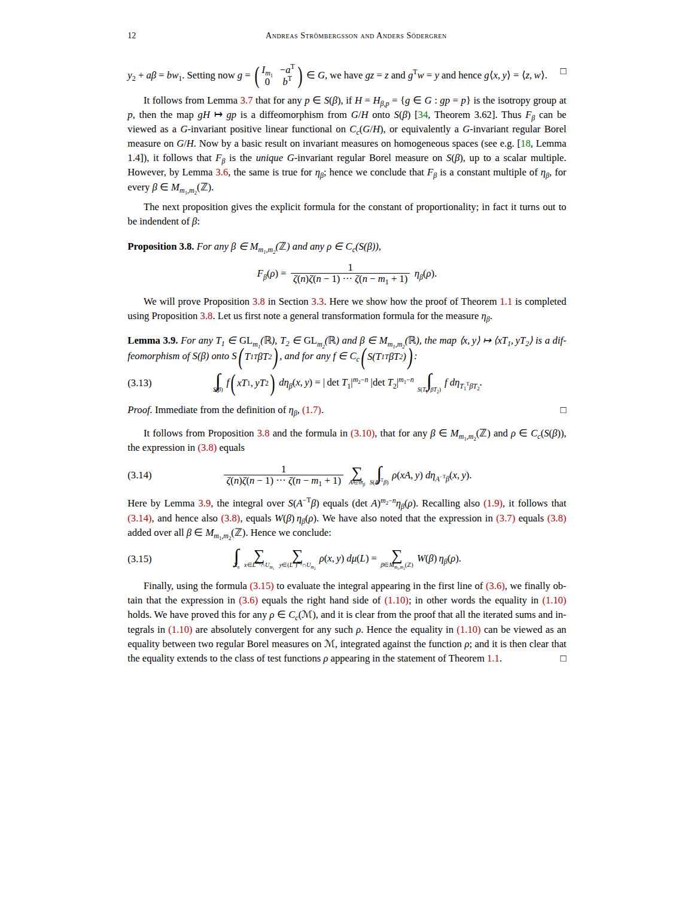12 Andreas Strömbergsson and Anders Södergren
y2 + aβ = bw1. Setting now g = (Im1−aT 0 bT) ∈ G, we have gz = z and gTw = y and hence g⟨x, y⟩ = ⟨z, w⟩. □
It follows from Lemma 3.7 that for any p ∈ S(β), if H = Hβ,p = {g ∈ G : gp = p} is the isotropy group at p, then the map gH ↦ gp is a diffeomorphism from G/H onto S(β) [34, Theorem 3.62]. Thus Fβ can be viewed as a G-invariant positive linear functional on Cc(G/H), or equivalently a G-invariant regular Borel measure on G/H. Now by a basic result on invariant measures on homogeneous spaces (see e.g. [18, Lemma 1.4]), it follows that Fβ is the unique G-invariant regular Borel measure on S(β), up to a scalar multiple. However, by Lemma 3.6, the same is true for ηβ; hence we conclude that Fβ is a constant multiple of ηβ, for every β ∈ Mm1,m2(ℤ).
The next proposition gives the explicit formula for the constant of proportionality; in fact it turns out to be indendent of β:
Proposition 3.8. For any β ∈ Mm1,m2(ℤ) and any ρ ∈ Cc(S(β)),
Fβ(ρ) = 1 ζ(n)ζ(n − 1) ··· ζ(n − m1 + 1) ηβ(ρ).
We will prove Proposition 3.8 in Section 3.3. Here we show how the proof of Theorem 1.1 is completed using Proposition 3.8. Let us first note a general transformation formula for the measure ηβ.
Lemma 3.9. For any T1 ∈ GLm1(ℝ), T2 ∈ GLm2(ℝ) and β ∈ Mm1,m2(ℝ), the map ⟨x, y⟩ ↦ ⟨xT1, yT2⟩ is a diffeomorphism of S(β) onto S(T1TβT2), and for any f ∈ Cc(S(T1TβT2)):
(3.13) ∫S(β) f(xT1, yT2) dηβ(x, y) = | det T1|m2−n |det T2|m1−n ∫S(T1TβT2) f dηT1TβT2.
Proof. Immediate from the definition of ηβ, (1.7). □
It follows from Proposition 3.8 and the formula in (3.10), that for any β ∈ Mm1,m2(ℤ) and ρ ∈ Cc(S(β)), the expression in (3.8) equals
(3.14) 1 ζ(n)ζ(n − 1) ··· ζ(n − m1 + 1) ∑A∈𝔪β ∫S(A−Tβ) ρ(xA, y) dηA−Tβ(x, y).
Here by Lemma 3.9, the integral over S(A−Tβ) equals (det A)m2−nηβ(ρ). Recalling also (1.9), it follows that (3.14), and hence also (3.8), equals W(β) ηβ(ρ). We have also noted that the expression in (3.7) equals (3.8) added over all β ∈ Mm1,m2(ℤ). Hence we conclude:
(3.15) ∫Xn ∑x∈Lm1∩Um1 ∑y∈(L*)m2∩Um2 ρ(x, y) dμ(L) = ∑β∈Mm1,m2(ℤ) W(β) ηβ(ρ).
Finally, using the formula (3.15) to evaluate the integral appearing in the first line of (3.6), we finally obtain that the expression in (3.6) equals the right hand side of (1.10); in other words the equality in (1.10) holds. We have proved this for any ρ ∈ Cc(ℳ), and it is clear from the proof that all the iterated sums and integrals in (1.10) are absolutely convergent for any such ρ. Hence the equality in (1.10) can be viewed as an equality between two regular Borel measures on ℳ, integrated against the function ρ; and it is then clear that the equality extends to the class of test functions ρ appearing in the statement of Theorem 1.1. □